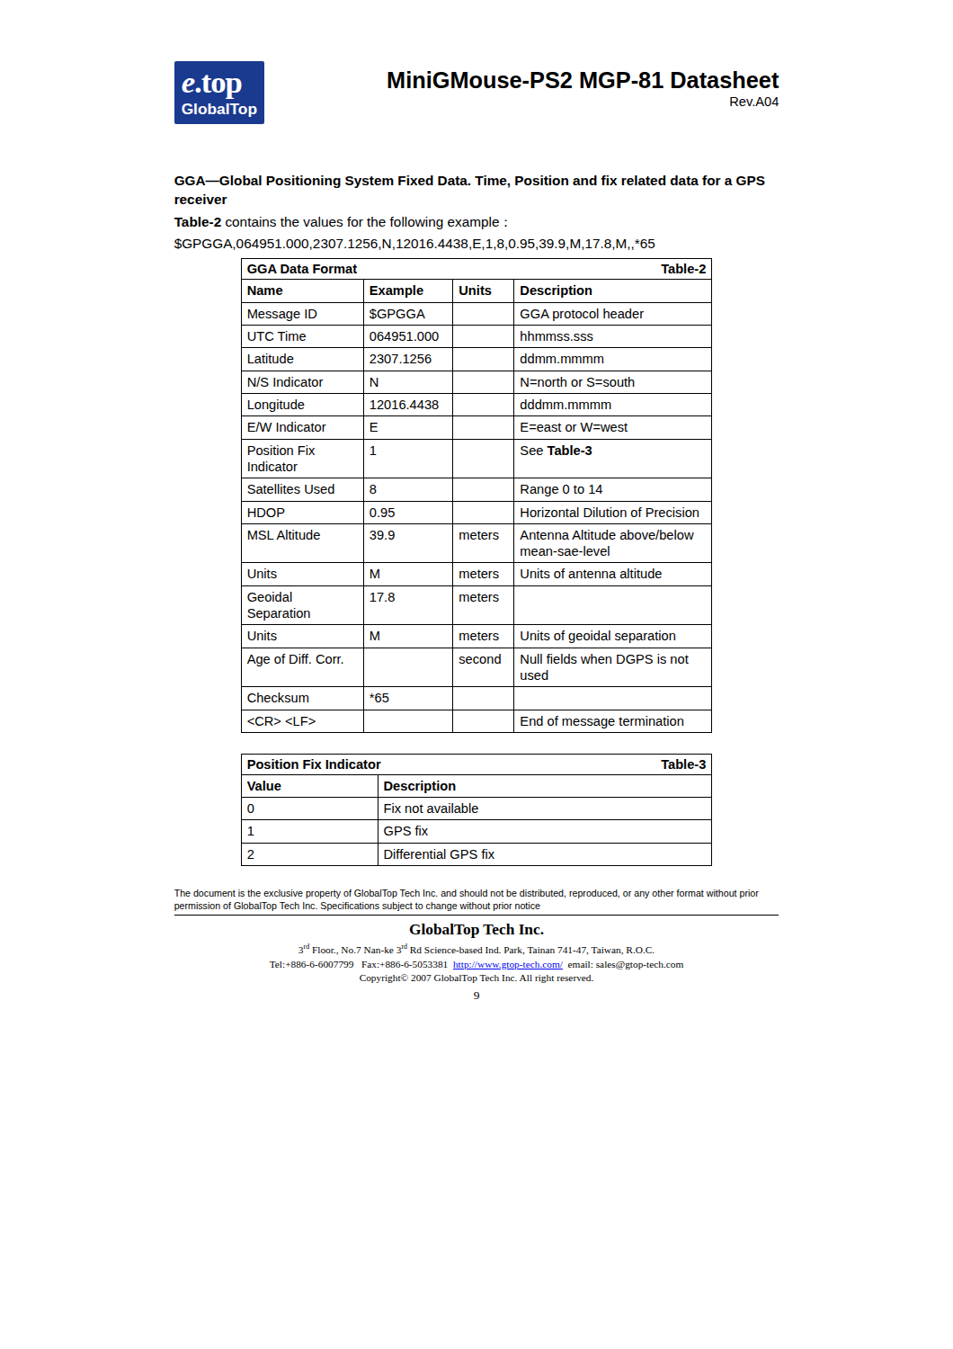e.top
Global Top
MiniGMouse-PS2 MGP-81 Datasheet
Rev.A04
GGA—Global Positioning System Fixed Data. Time, Position and fix related data for a GPS receiver
Table-2 contains the values for the following example：
$GPGGA,064951.000,2307.1256,N,12016.4438,E,1,8,0.95,39.9,M,17.8,M,,*65
GGA Data Format Table-2
| Name | Example | Units | Description |
| --- | --- | --- | --- |
| Message ID | $GPGGA | | GGA protocol header |
| UTC Time | 064951.000 | | hhmmss.sss |
| Latitude | 2307.1256 | | ddmm.mmmm |
| N/S Indicator | N | | N=north or S=south |
| Longitude | 12016.4438 | | dddmm.mmmm |
| E/W Indicator | E | | E=east or W=west |
| Position Fix Indicator | 1 | | See Table-3 |
| Satellites Used | 8 | | Range 0 to 14 |
| HDOP | 0.95 | | Horizontal Dilution of Precision |
| MSL Altitude | 39.9 | meters | Antenna Altitude above/below mean-sae-level |
| Units | M | meters | Units of antenna altitude |
| Geoidal Separation | 17.8 | meters | |
| Units | M | meters | Units of geoidal separation |
| Age of Diff. Corr. | | second | Null fields when DGPS is not used |
| Checksum | *65 | | |
| <CR> <LF> | | | End of message termination |
Position Fix Indicator Table-3
| Value | Description |
| --- | --- |
| 0 | Fix not available |
| 1 | GPS fix |
| 2 | Differential GPS fix |
The document is the exclusive property of GlobalTop Tech Inc. and should not be distributed, reproduced, or any other format without prior permission of GlobalTop Tech Inc. Specifications subject to change without prior notice
GlobalTop Tech Inc.
3rd Floor., No.7 Nan-ke 3rd Rd Science-based Ind. Park, Tainan 741-47, Taiwan, R.O.C.
Tel:+886-6-6007799 Fax:+886-6-5053381 http://www.gtop-tech.com/ email: sales@gtop-tech.com
Copyright© 2007 GlobalTop Tech Inc. All right reserved.
9